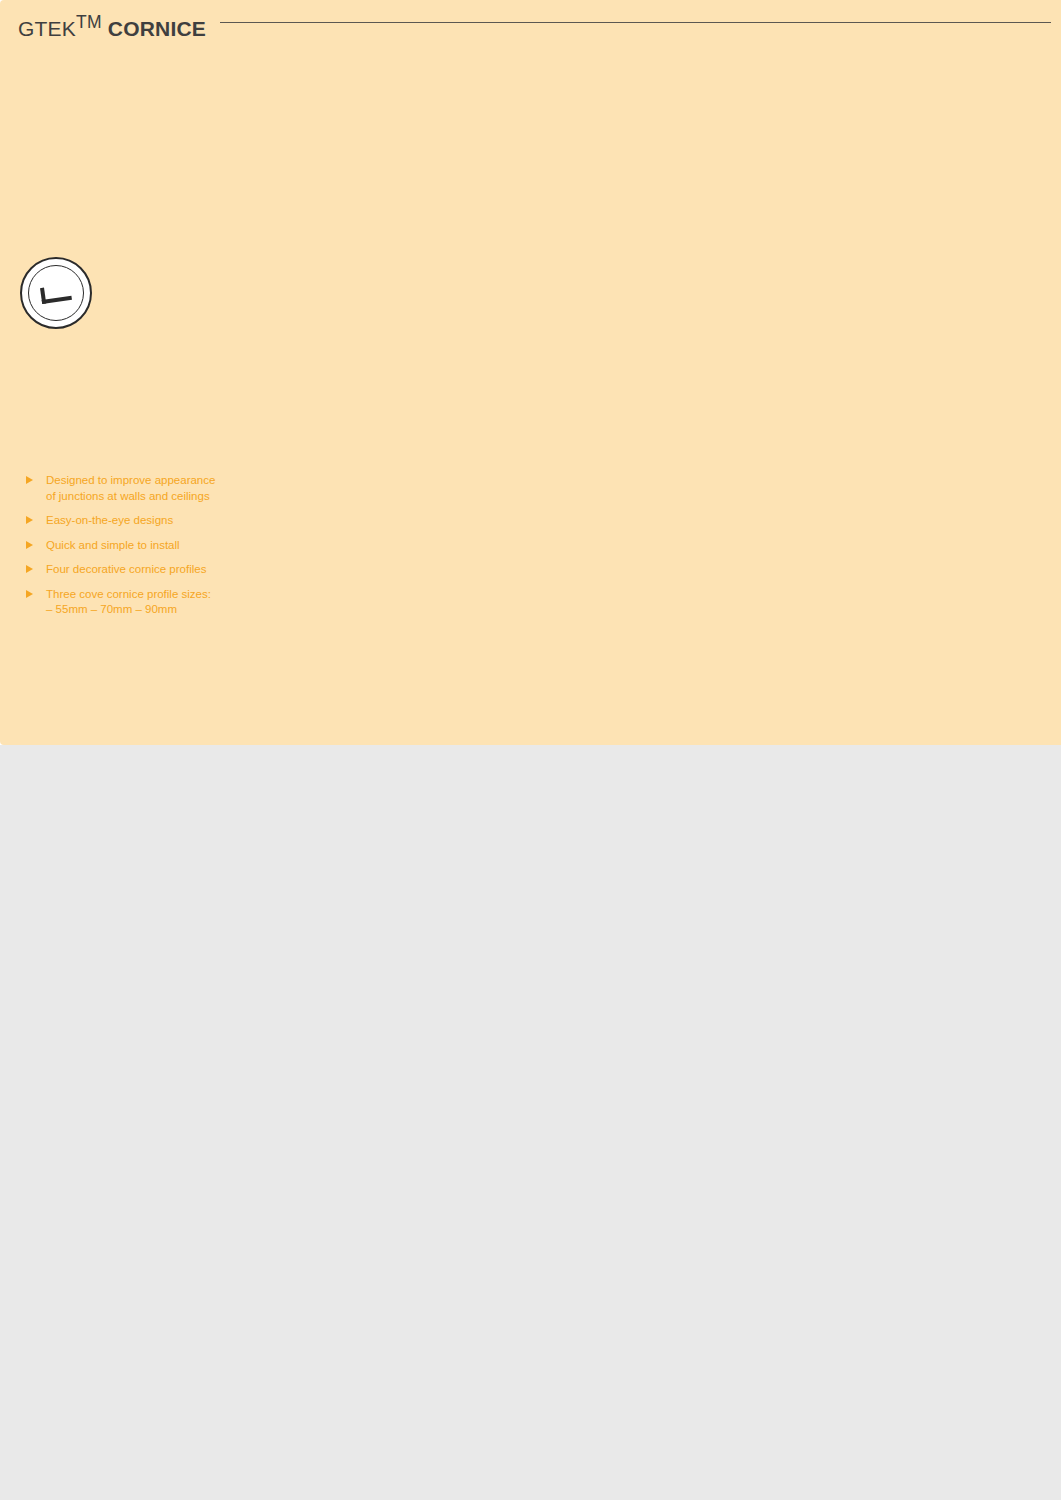▶ PAGE_03. gtekplasterboard.com.au
GTEKTM CORNICE
Complementing our GTEK™ plasterboard sheets, BGC offers a range of GTEK™ cove and decorative cornices, adding exciting finishing touches to interior wall and ceiling joints in new builds and renovations.
BGC-2014
GECA 04-2011 v2
Panel Boards
GTEK™ cove and decorative cornices are available in various profile sizes suited to all applications.
What’s good about GTEK™ cove
and decorative cornices
Designed to improve appearance
of junctions at walls and ceilings
Easy-on-the-eye designs
Quick and simple to install
Four decorative cornice profiles
Three cove cornice profile sizes:
– 55mm – 70mm – 90mm
Cornice is designed to provide a clean and pleasing finish at the junction of walls and ceilings and it’s the little touches that can make your room feel special.
The Decorative Cornice range from BGC Plasterboard adds the finishing touch to the interior décor of your new home or renovation.